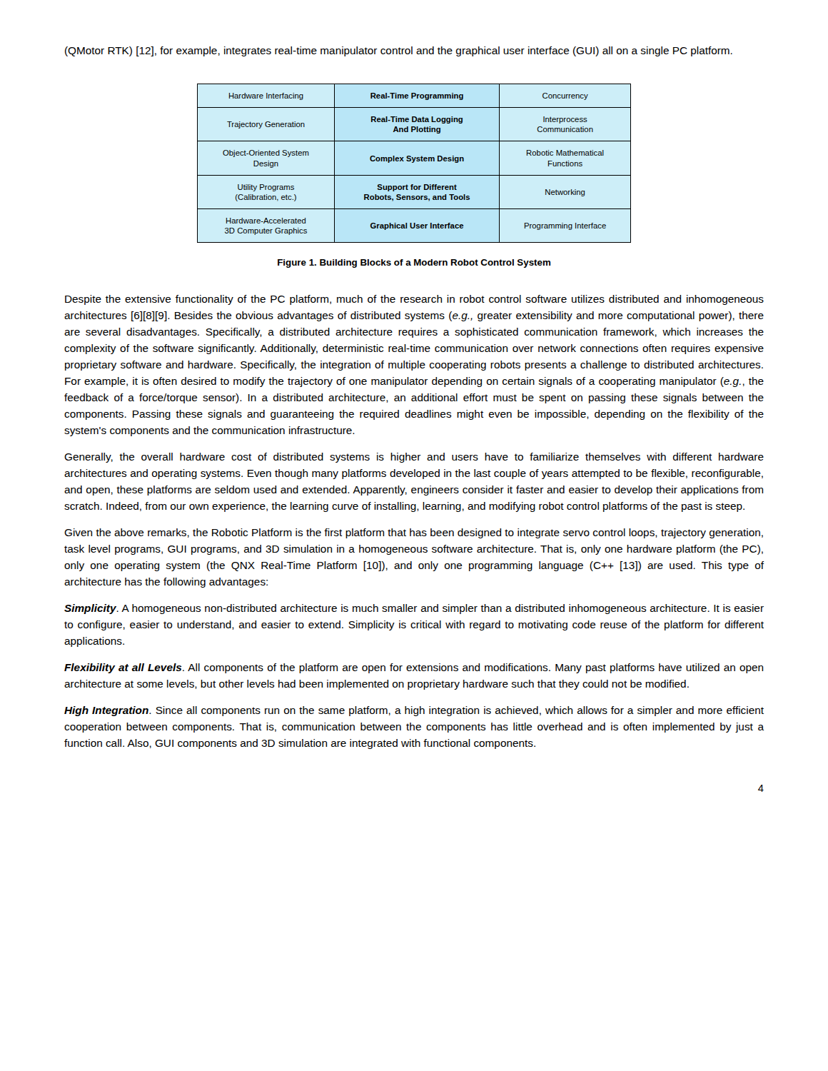(QMotor RTK) [12], for example, integrates real-time manipulator control and the graphical user interface (GUI) all on a single PC platform.
| Hardware Interfacing | Real-Time Programming | Concurrency |
| Trajectory Generation | Real-Time Data Logging And Plotting | Interprocess Communication |
| Object-Oriented System Design | Complex System Design | Robotic Mathematical Functions |
| Utility Programs (Calibration, etc.) | Support for Different Robots, Sensors, and Tools | Networking |
| Hardware-Accelerated 3D Computer Graphics | Graphical User Interface | Programming Interface |
Figure 1. Building Blocks of a Modern Robot Control System
Despite the extensive functionality of the PC platform, much of the research in robot control software utilizes distributed and inhomogeneous architectures [6][8][9]. Besides the obvious advantages of distributed systems (e.g., greater extensibility and more computational power), there are several disadvantages. Specifically, a distributed architecture requires a sophisticated communication framework, which increases the complexity of the software significantly. Additionally, deterministic real-time communication over network connections often requires expensive proprietary software and hardware. Specifically, the integration of multiple cooperating robots presents a challenge to distributed architectures. For example, it is often desired to modify the trajectory of one manipulator depending on certain signals of a cooperating manipulator (e.g., the feedback of a force/torque sensor). In a distributed architecture, an additional effort must be spent on passing these signals between the components. Passing these signals and guaranteeing the required deadlines might even be impossible, depending on the flexibility of the system's components and the communication infrastructure.
Generally, the overall hardware cost of distributed systems is higher and users have to familiarize themselves with different hardware architectures and operating systems. Even though many platforms developed in the last couple of years attempted to be flexible, reconfigurable, and open, these platforms are seldom used and extended. Apparently, engineers consider it faster and easier to develop their applications from scratch. Indeed, from our own experience, the learning curve of installing, learning, and modifying robot control platforms of the past is steep.
Given the above remarks, the Robotic Platform is the first platform that has been designed to integrate servo control loops, trajectory generation, task level programs, GUI programs, and 3D simulation in a homogeneous software architecture. That is, only one hardware platform (the PC), only one operating system (the QNX Real-Time Platform [10]), and only one programming language (C++ [13]) are used. This type of architecture has the following advantages:
Simplicity. A homogeneous non-distributed architecture is much smaller and simpler than a distributed inhomogeneous architecture. It is easier to configure, easier to understand, and easier to extend. Simplicity is critical with regard to motivating code reuse of the platform for different applications.
Flexibility at all Levels. All components of the platform are open for extensions and modifications. Many past platforms have utilized an open architecture at some levels, but other levels had been implemented on proprietary hardware such that they could not be modified.
High Integration. Since all components run on the same platform, a high integration is achieved, which allows for a simpler and more efficient cooperation between components. That is, communication between the components has little overhead and is often implemented by just a function call. Also, GUI components and 3D simulation are integrated with functional components.
4